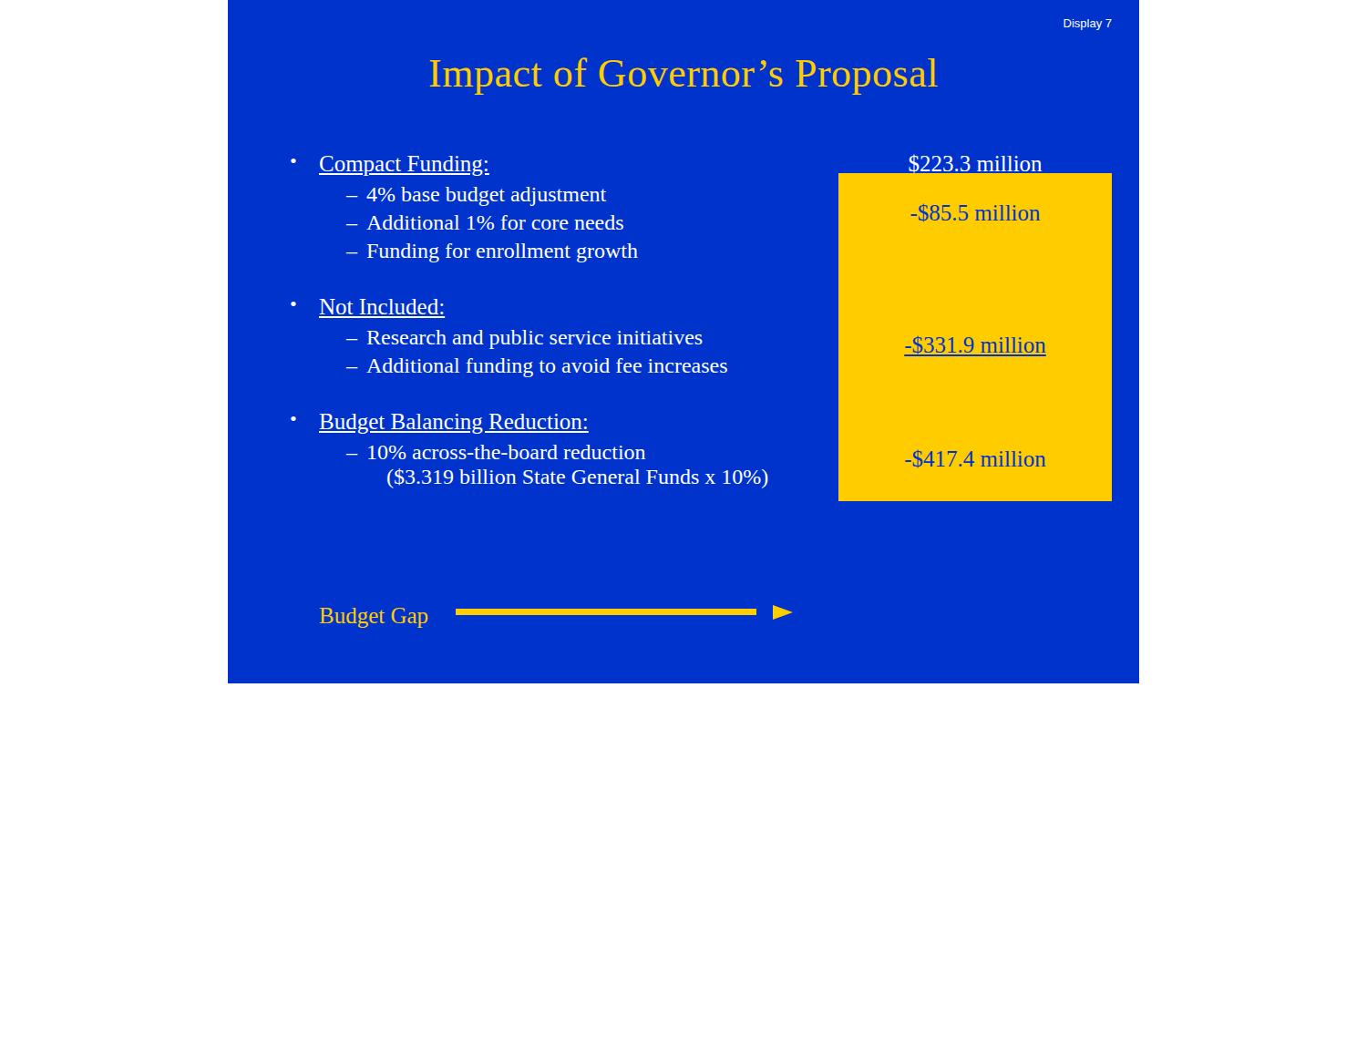Display 7
Impact of Governor’s Proposal
$223.3 million
Compact Funding:
4% base budget adjustment
Additional 1% for core needs
Funding for enrollment growth
Not Included:
Research and public service initiatives
Additional funding to avoid fee increases
Budget Balancing Reduction:
10% across-the-board reduction ($3.319 billion State General Funds x 10%)
-$85.5 million
-$331.9 million
-$417.4 million
Budget Gap